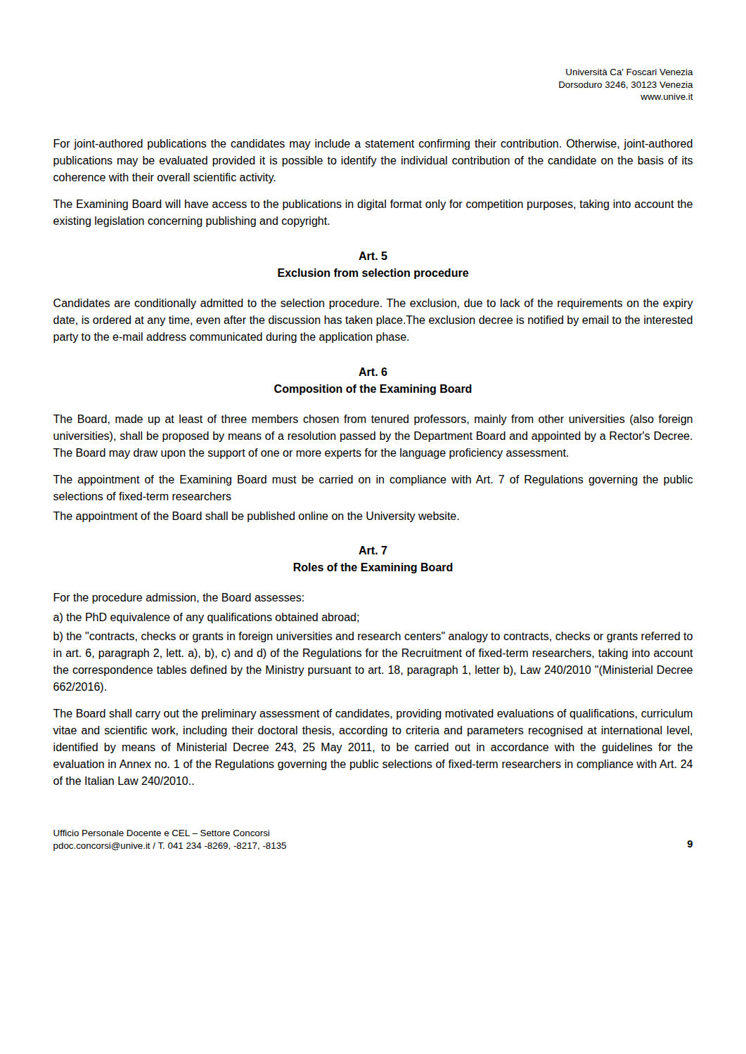Università Ca' Foscari Venezia
Dorsoduro 3246, 30123 Venezia
www.unive.it
For joint-authored publications the candidates may include a statement confirming their contribution. Otherwise, joint-authored publications may be evaluated provided it is possible to identify the individual contribution of the candidate on the basis of its coherence with their overall scientific activity.
The Examining Board will have access to the publications in digital format only for competition purposes, taking into account the existing legislation concerning publishing and copyright.
Art. 5
Exclusion from selection procedure
Candidates are conditionally admitted to the selection procedure. The exclusion, due to lack of the requirements on the expiry date, is ordered at any time, even after the discussion has taken place.The exclusion decree is notified by email to the interested party to the e-mail address communicated during the application phase.
Art. 6
Composition of the Examining Board
The Board, made up at least of three members chosen from tenured professors, mainly from other universities (also foreign universities), shall be proposed by means of a resolution passed by the Department Board and appointed by a Rector's Decree. The Board may draw upon the support of one or more experts for the language proficiency assessment.
The appointment of the Examining Board must be carried on in compliance with Art. 7 of Regulations governing the public selections of fixed-term researchers
The appointment of the Board shall be published online on the University website.
Art. 7
Roles of the Examining Board
For the procedure admission, the Board assesses:
a) the PhD equivalence of any qualifications obtained abroad;
b) the "contracts, checks or grants in foreign universities and research centers" analogy to contracts, checks or grants referred to in art. 6, paragraph 2, lett. a), b), c) and d) of the Regulations for the Recruitment of fixed-term researchers, taking into account the correspondence tables defined by the Ministry pursuant to art. 18, paragraph 1, letter b), Law 240/2010 "(Ministerial Decree 662/2016).
The Board shall carry out the preliminary assessment of candidates, providing motivated evaluations of qualifications, curriculum vitae and scientific work, including their doctoral thesis, according to criteria and parameters recognised at international level, identified by means of Ministerial Decree 243, 25 May 2011, to be carried out in accordance with the guidelines for the evaluation in Annex no. 1 of the Regulations governing the public selections of fixed-term researchers in compliance with Art. 24 of the Italian Law 240/2010..
Ufficio Personale Docente e CEL – Settore Concorsi
pdoc.concorsi@unive.it / T. 041 234 -8269, -8217, -8135
9